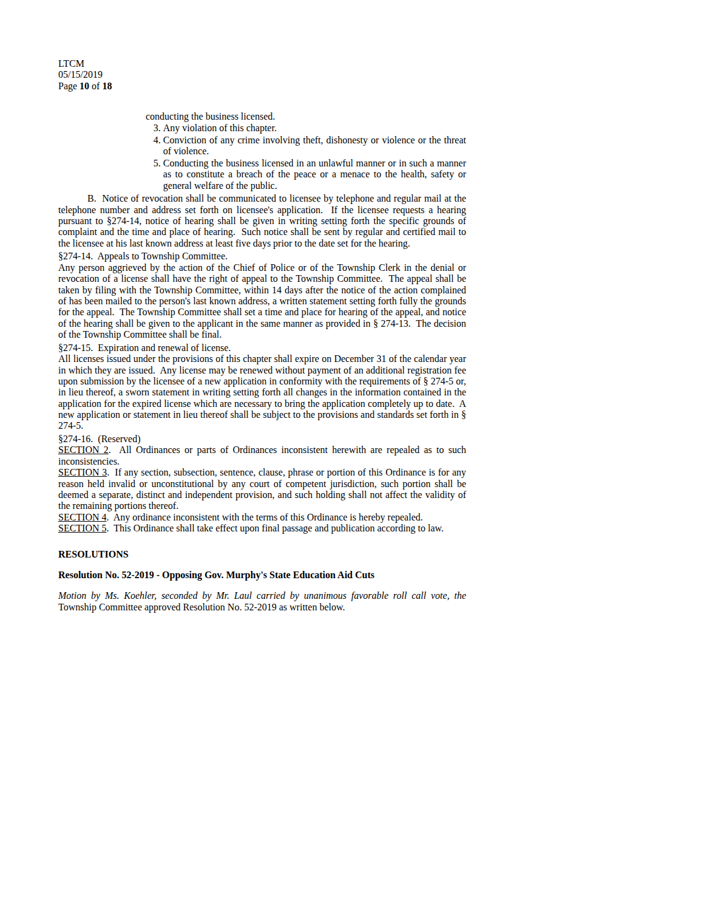LTCM
05/15/2019
Page 10 of 18
conducting the business licensed.
Any violation of this chapter.
Conviction of any crime involving theft, dishonesty or violence or the threat of violence.
Conducting the business licensed in an unlawful manner or in such a manner as to constitute a breach of the peace or a menace to the health, safety or general welfare of the public.
B. Notice of revocation shall be communicated to licensee by telephone and regular mail at the telephone number and address set forth on licensee's application. If the licensee requests a hearing pursuant to §274-14, notice of hearing shall be given in writing setting forth the specific grounds of complaint and the time and place of hearing. Such notice shall be sent by regular and certified mail to the licensee at his last known address at least five days prior to the date set for the hearing.
§274-14. Appeals to Township Committee.
Any person aggrieved by the action of the Chief of Police or of the Township Clerk in the denial or revocation of a license shall have the right of appeal to the Township Committee. The appeal shall be taken by filing with the Township Committee, within 14 days after the notice of the action complained of has been mailed to the person's last known address, a written statement setting forth fully the grounds for the appeal. The Township Committee shall set a time and place for hearing of the appeal, and notice of the hearing shall be given to the applicant in the same manner as provided in § 274-13. The decision of the Township Committee shall be final.
§274-15. Expiration and renewal of license.
All licenses issued under the provisions of this chapter shall expire on December 31 of the calendar year in which they are issued. Any license may be renewed without payment of an additional registration fee upon submission by the licensee of a new application in conformity with the requirements of § 274-5 or, in lieu thereof, a sworn statement in writing setting forth all changes in the information contained in the application for the expired license which are necessary to bring the application completely up to date. A new application or statement in lieu thereof shall be subject to the provisions and standards set forth in § 274-5.
§274-16. (Reserved)
SECTION 2. All Ordinances or parts of Ordinances inconsistent herewith are repealed as to such inconsistencies.
SECTION 3. If any section, subsection, sentence, clause, phrase or portion of this Ordinance is for any reason held invalid or unconstitutional by any court of competent jurisdiction, such portion shall be deemed a separate, distinct and independent provision, and such holding shall not affect the validity of the remaining portions thereof.
SECTION 4. Any ordinance inconsistent with the terms of this Ordinance is hereby repealed.
SECTION 5. This Ordinance shall take effect upon final passage and publication according to law.
RESOLUTIONS
Resolution No. 52-2019 - Opposing Gov. Murphy's State Education Aid Cuts
Motion by Ms. Koehler, seconded by Mr. Laul carried by unanimous favorable roll call vote, the Township Committee approved Resolution No. 52-2019 as written below.